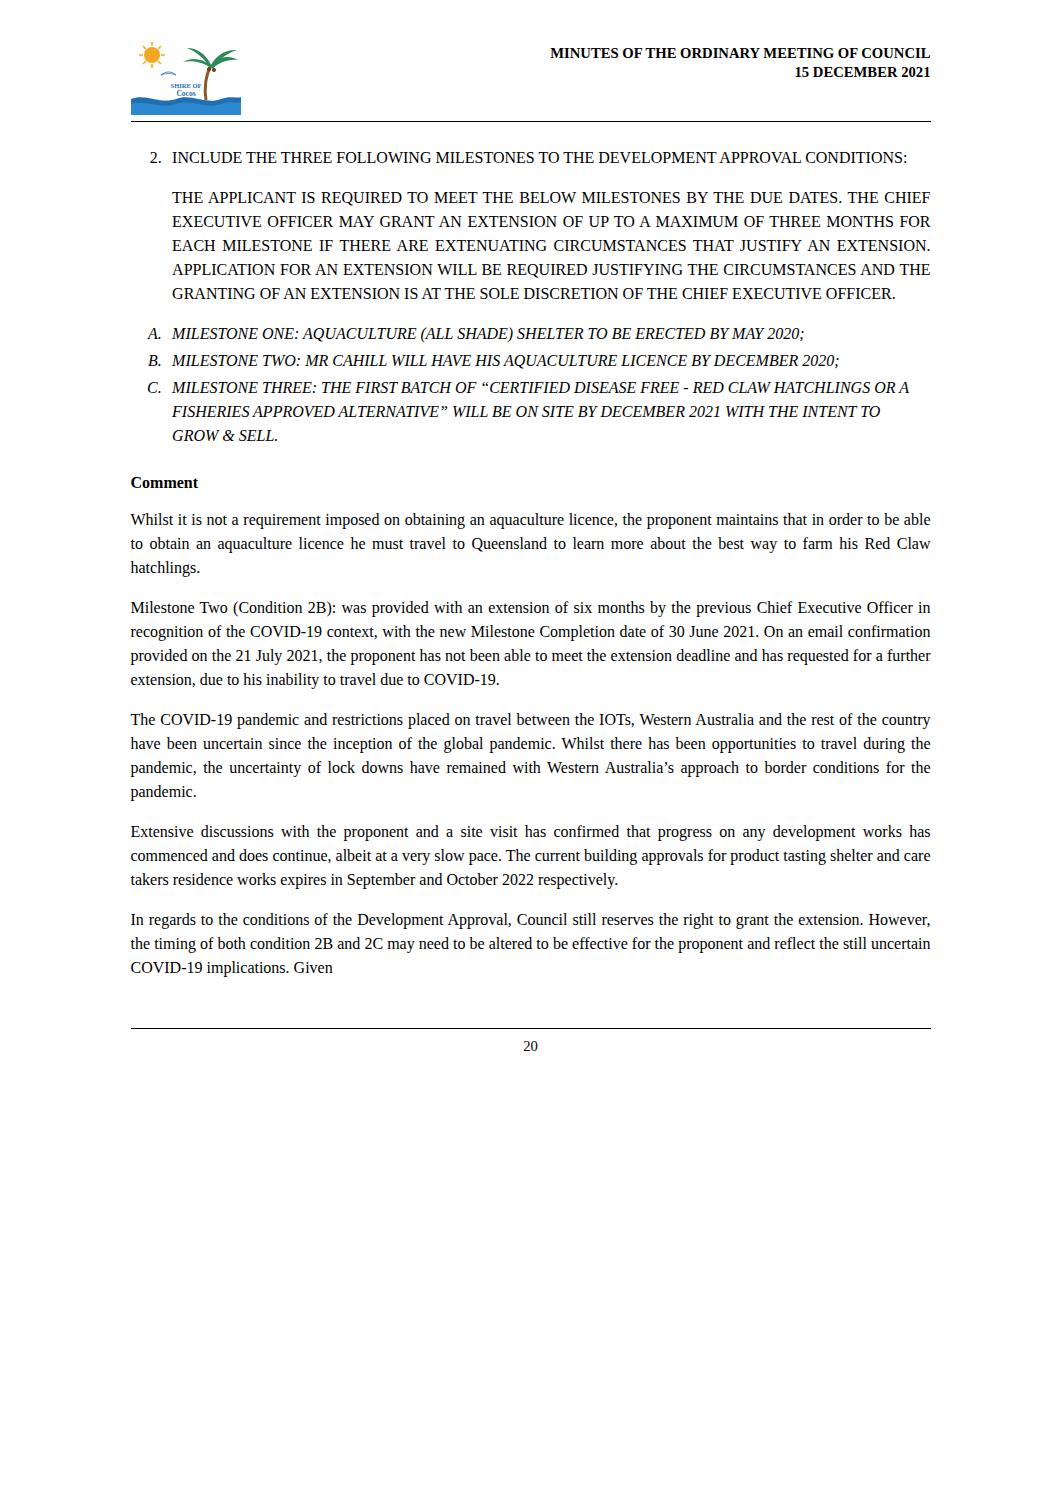SHIRE OF Cocos (KEELING) ISLANDS
MINUTES OF THE ORDINARY MEETING OF COUNCIL
15 DECEMBER 2021
Include the three following milestones to the development approval conditions:
The applicant is required to meet the below milestones by the due dates. The Chief Executive Officer may grant an extension of up to a maximum of three months for each milestone if there are extenuating circumstances that justify an extension. Application for an extension will be required justifying the circumstances and the granting of an extension is at the sole discretion of the Chief Executive Officer.
MILESTONE ONE: AQUACULTURE (ALL SHADE) SHELTER TO BE ERECTED BY MAY 2020;
MILESTONE TWO: MR CAHILL WILL HAVE HIS AQUACULTURE LICENCE BY DECEMBER 2020;
MILESTONE THREE: THE FIRST BATCH OF “CERTIFIED DISEASE FREE - RED CLAW HATCHLINGS OR A FISHERIES APPROVED ALTERNATIVE” WILL BE ON SITE BY DECEMBER 2021 WITH THE INTENT TO GROW & SELL.
Comment
Whilst it is not a requirement imposed on obtaining an aquaculture licence, the proponent maintains that in order to be able to obtain an aquaculture licence he must travel to Queensland to learn more about the best way to farm his Red Claw hatchlings.
Milestone Two (Condition 2B): was provided with an extension of six months by the previous Chief Executive Officer in recognition of the COVID-19 context, with the new Milestone Completion date of 30 June 2021. On an email confirmation provided on the 21 July 2021, the proponent has not been able to meet the extension deadline and has requested for a further extension, due to his inability to travel due to COVID-19.
The COVID-19 pandemic and restrictions placed on travel between the IOTs, Western Australia and the rest of the country have been uncertain since the inception of the global pandemic. Whilst there has been opportunities to travel during the pandemic, the uncertainty of lock downs have remained with Western Australia’s approach to border conditions for the pandemic.
Extensive discussions with the proponent and a site visit has confirmed that progress on any development works has commenced and does continue, albeit at a very slow pace. The current building approvals for product tasting shelter and care takers residence works expires in September and October 2022 respectively.
In regards to the conditions of the Development Approval, Council still reserves the right to grant the extension. However, the timing of both condition 2B and 2C may need to be altered to be effective for the proponent and reflect the still uncertain COVID-19 implications. Given
20